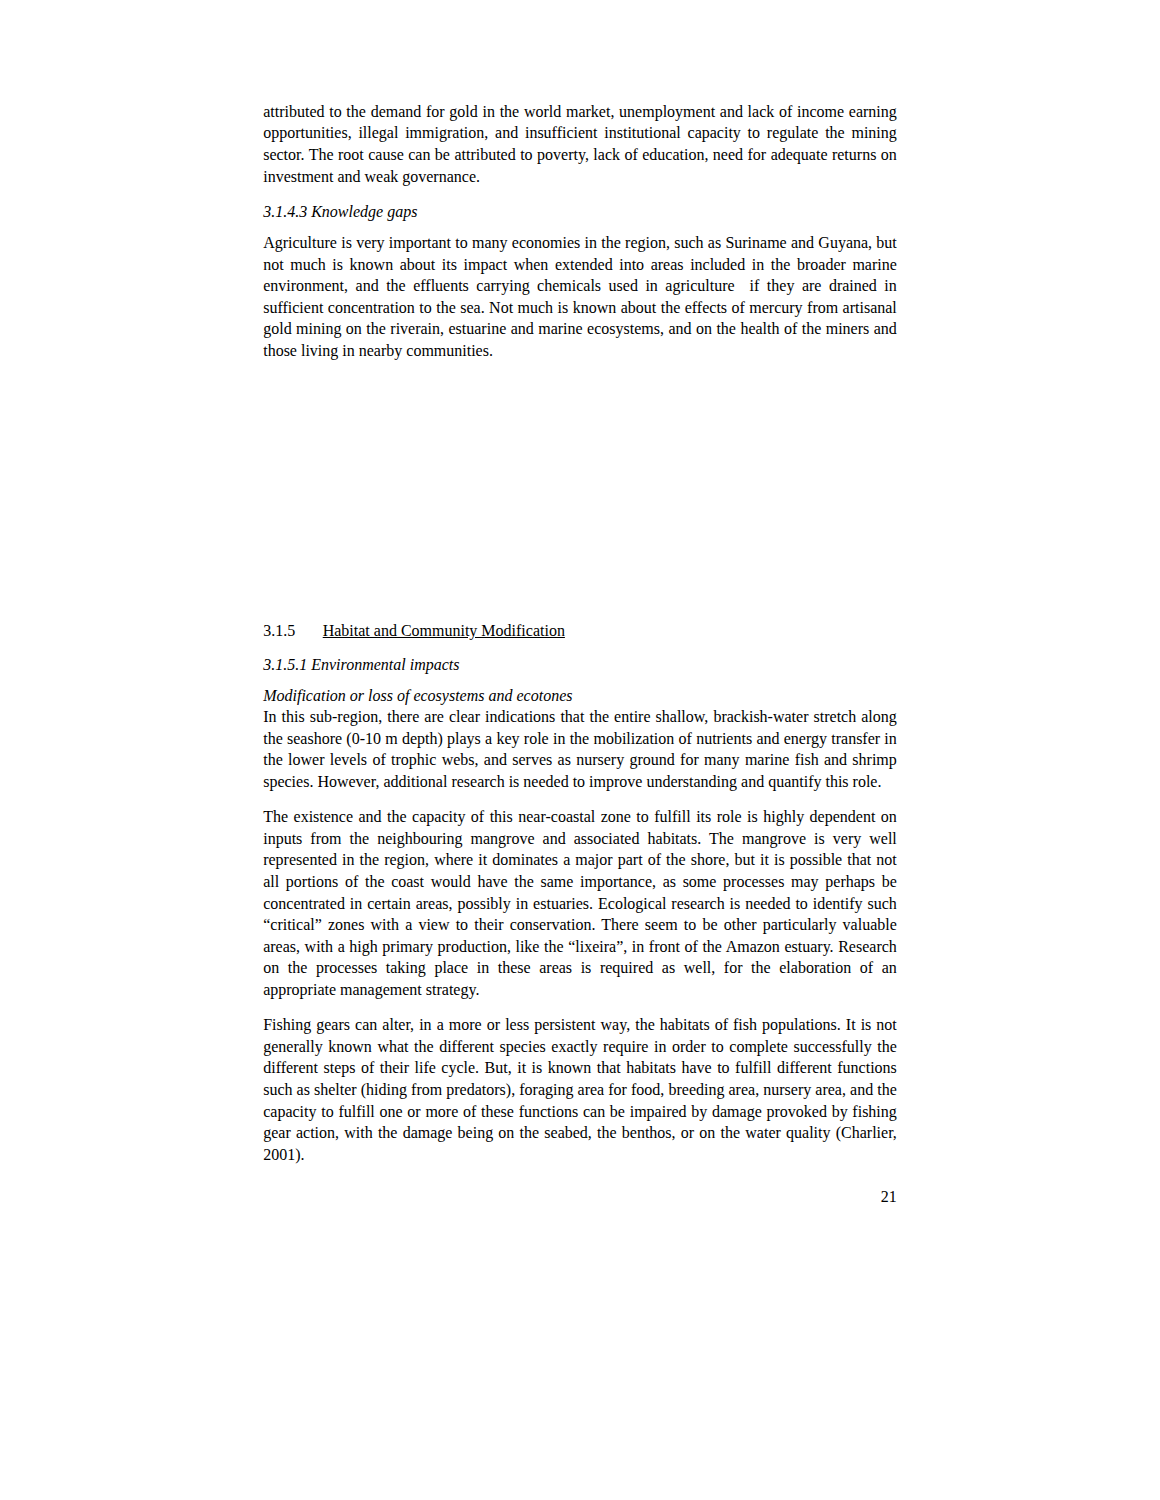attributed to the demand for gold in the world market, unemployment and lack of income earning opportunities, illegal immigration, and insufficient institutional capacity to regulate the mining sector. The root cause can be attributed to poverty, lack of education, need for adequate returns on investment and weak governance.
3.1.4.3 Knowledge gaps
Agriculture is very important to many economies in the region, such as Suriname and Guyana, but not much is known about its impact when extended into areas included in the broader marine environment, and the effluents carrying chemicals used in agriculture if they are drained in sufficient concentration to the sea. Not much is known about the effects of mercury from artisanal gold mining on the riverain, estuarine and marine ecosystems, and on the health of the miners and those living in nearby communities.
3.1.5 Habitat and Community Modification
3.1.5.1 Environmental impacts
Modification or loss of ecosystems and ecotones
In this sub-region, there are clear indications that the entire shallow, brackish-water stretch along the seashore (0-10 m depth) plays a key role in the mobilization of nutrients and energy transfer in the lower levels of trophic webs, and serves as nursery ground for many marine fish and shrimp species. However, additional research is needed to improve understanding and quantify this role.
The existence and the capacity of this near-coastal zone to fulfill its role is highly dependent on inputs from the neighbouring mangrove and associated habitats. The mangrove is very well represented in the region, where it dominates a major part of the shore, but it is possible that not all portions of the coast would have the same importance, as some processes may perhaps be concentrated in certain areas, possibly in estuaries. Ecological research is needed to identify such “critical” zones with a view to their conservation. There seem to be other particularly valuable areas, with a high primary production, like the “lixeira”, in front of the Amazon estuary. Research on the processes taking place in these areas is required as well, for the elaboration of an appropriate management strategy.
Fishing gears can alter, in a more or less persistent way, the habitats of fish populations. It is not generally known what the different species exactly require in order to complete successfully the different steps of their life cycle. But, it is known that habitats have to fulfill different functions such as shelter (hiding from predators), foraging area for food, breeding area, nursery area, and the capacity to fulfill one or more of these functions can be impaired by damage provoked by fishing gear action, with the damage being on the seabed, the benthos, or on the water quality (Charlier, 2001).
21